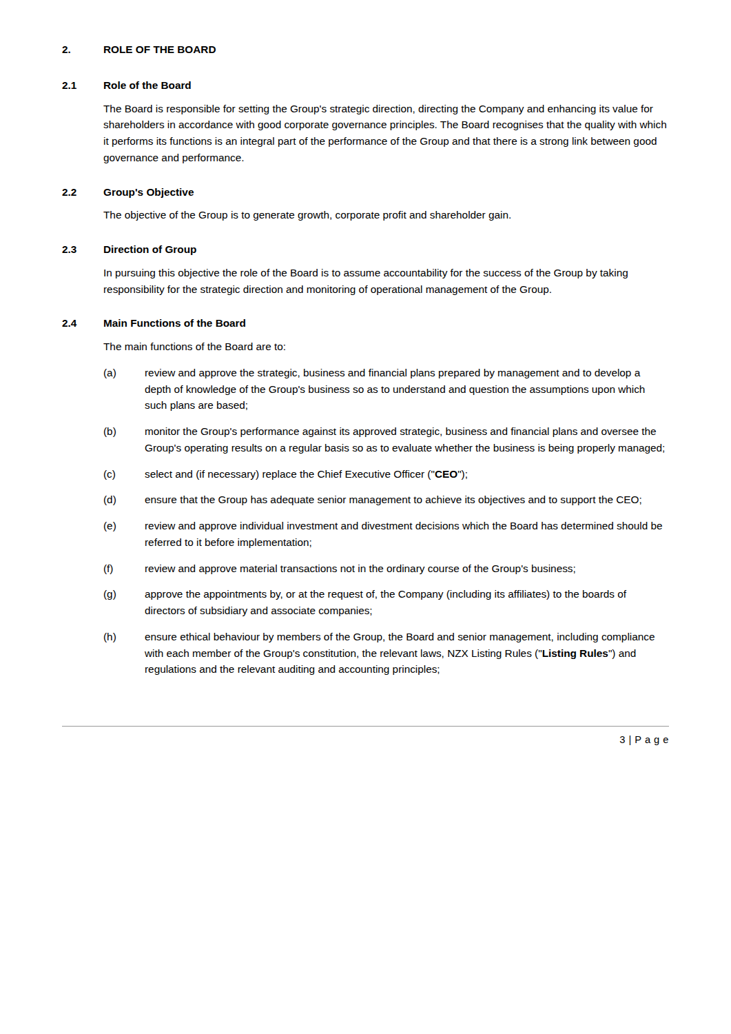2. ROLE OF THE BOARD
2.1 Role of the Board
The Board is responsible for setting the Group's strategic direction, directing the Company and enhancing its value for shareholders in accordance with good corporate governance principles. The Board recognises that the quality with which it performs its functions is an integral part of the performance of the Group and that there is a strong link between good governance and performance.
2.2 Group's Objective
The objective of the Group is to generate growth, corporate profit and shareholder gain.
2.3 Direction of Group
In pursuing this objective the role of the Board is to assume accountability for the success of the Group by taking responsibility for the strategic direction and monitoring of operational management of the Group.
2.4 Main Functions of the Board
The main functions of the Board are to:
(a) review and approve the strategic, business and financial plans prepared by management and to develop a depth of knowledge of the Group's business so as to understand and question the assumptions upon which such plans are based;
(b) monitor the Group's performance against its approved strategic, business and financial plans and oversee the Group's operating results on a regular basis so as to evaluate whether the business is being properly managed;
(c) select and (if necessary) replace the Chief Executive Officer ("CEO");
(d) ensure that the Group has adequate senior management to achieve its objectives and to support the CEO;
(e) review and approve individual investment and divestment decisions which the Board has determined should be referred to it before implementation;
(f) review and approve material transactions not in the ordinary course of the Group's business;
(g) approve the appointments by, or at the request of, the Company (including its affiliates) to the boards of directors of subsidiary and associate companies;
(h) ensure ethical behaviour by members of the Group, the Board and senior management, including compliance with each member of the Group's constitution, the relevant laws, NZX Listing Rules ("Listing Rules") and regulations and the relevant auditing and accounting principles;
3 | P a g e